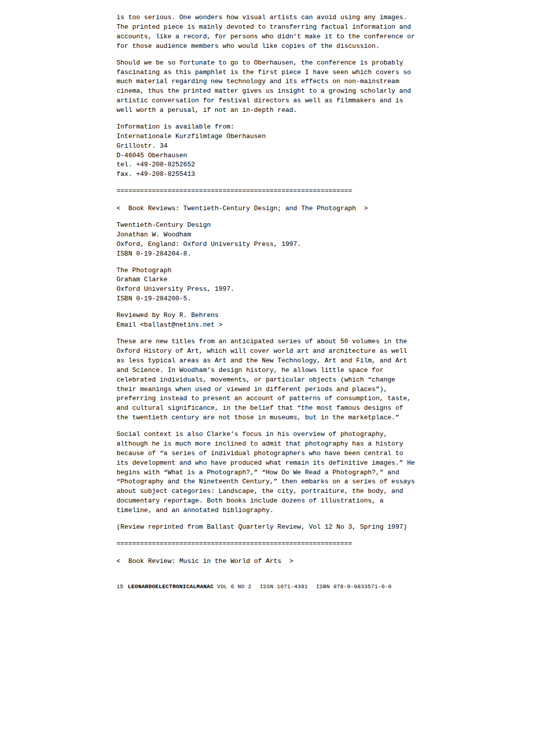is too serious. One wonders how visual artists can avoid using any images. The printed piece is mainly devoted to transferring factual information and accounts, like a record, for persons who didn’t make it to the conference or for those audience members who would like copies of the discussion.
Should we be so fortunate to go to Oberhausen, the conference is probably fascinating as this pamphlet is the first piece I have seen which covers so much material regarding new technology and its effects on non-mainstream cinema, thus the printed matter gives us insight to a growing scholarly and artistic conversation for festival directors as well as filmmakers and is well worth a perusal, if not an in-depth read.
Information is available from: Internationale Kurzfilmtage Oberhausen Grillostr. 34 D-46045 Oberhausen tel. +49-208-8252652 fax. +49-208-8255413
============================================================
< Book Reviews: Twentieth-Century Design; and The Photograph >
Twentieth-Century Design Jonathan W. Woodham Oxford, England: Oxford University Press, 1997. ISBN 0-19-284204-8.
The Photograph Graham Clarke Oxford University Press, 1997. ISBN 0-19-284200-5.
Reviewed by Roy R. Behrens Email <ballast@netins.net >
These are new titles from an anticipated series of about 50 volumes in the Oxford History of Art, which will cover world art and architecture as well as less typical areas as Art and the New Technology, Art and Film, and Art and Science. In Woodham’s design history, he allows little space for celebrated individuals, movements, or particular objects (which “change their meanings when used or viewed in different periods and places”), preferring instead to present an account of patterns of consumption, taste, and cultural significance, in the belief that “the most famous designs of the twentieth century are not those in museums, but in the marketplace.”
Social context is also Clarke’s focus in his overview of photography, although he is much more inclined to admit that photography has a history because of “a series of individual photographers who have been central to its development and who have produced what remain its definitive images.” He begins with “What is a Photograph?,” “How Do We Read a Photograph?,” and “Photography and the Nineteenth Century,” then embarks on a series of essays about subject categories: Landscape, the city, portraiture, the body, and documentary reportage. Both books include dozens of illustrations, a timeline, and an annotated bibliography.
(Review reprinted from Ballast Quarterly Review, Vol 12 No 3, Spring 1997)
============================================================
< Book Review: Music in the World of Arts >
15 LEONARDOELECTRONICALMANAC VOL 6 NO 2ISSN 1071-4391 ISBN 978-0-9833571-0-0